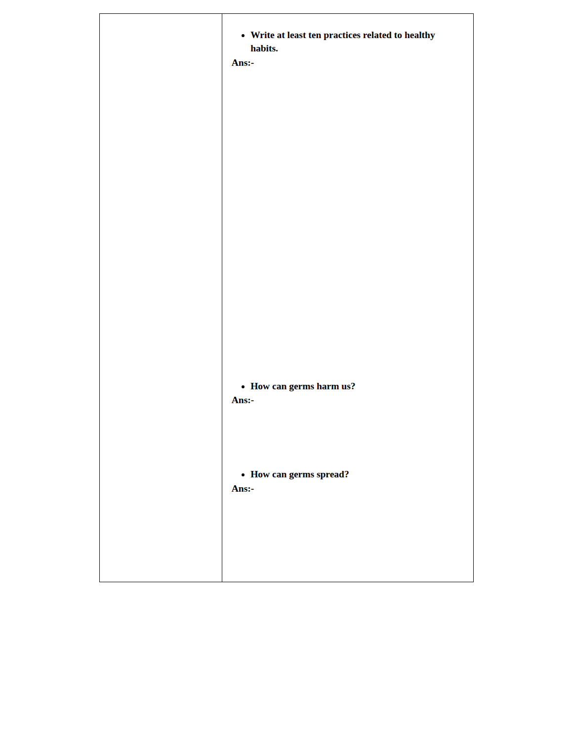| | Write at least ten practices related to healthy habits. Ans:- How can germs harm us? Ans:- How can germs spread? Ans:- |